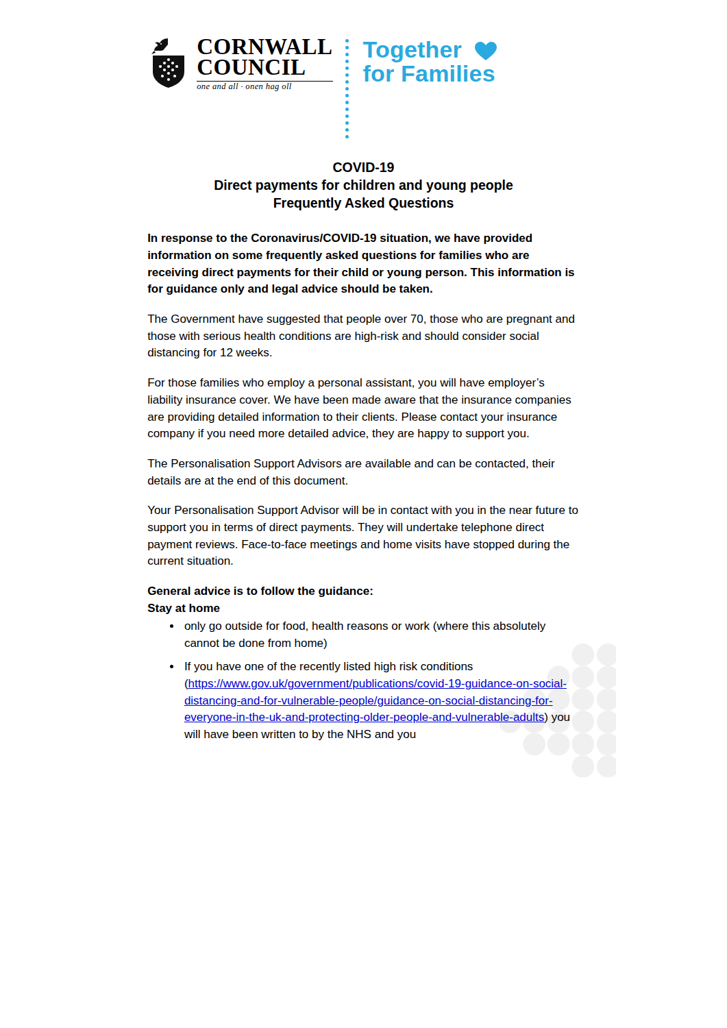CORNWALL COUNCIL one and all · onen hag oll
Together for Families
COVID-19 Direct payments for children and young people Frequently Asked Questions
In response to the Coronavirus/COVID-19 situation, we have provided information on some frequently asked questions for families who are receiving direct payments for their child or young person. This information is for guidance only and legal advice should be taken.
The Government have suggested that people over 70, those who are pregnant and those with serious health conditions are high-risk and should consider social distancing for 12 weeks.
For those families who employ a personal assistant, you will have employer’s liability insurance cover. We have been made aware that the insurance companies are providing detailed information to their clients. Please contact your insurance company if you need more detailed advice, they are happy to support you.
The Personalisation Support Advisors are available and can be contacted, their details are at the end of this document.
Your Personalisation Support Advisor will be in contact with you in the near future to support you in terms of direct payments. They will undertake telephone direct payment reviews. Face-to-face meetings and home visits have stopped during the current situation.
General advice is to follow the guidance:
Stay at home
only go outside for food, health reasons or work (where this absolutely cannot be done from home)
If you have one of the recently listed high risk conditions (https://www.gov.uk/government/publications/covid-19-guidance-on-social-distancing-and-for-vulnerable-people/guidance-on-social-distancing-for-everyone-in-the-uk-and-protecting-older-people-and-vulnerable-adults) you will have been written to by the NHS and you